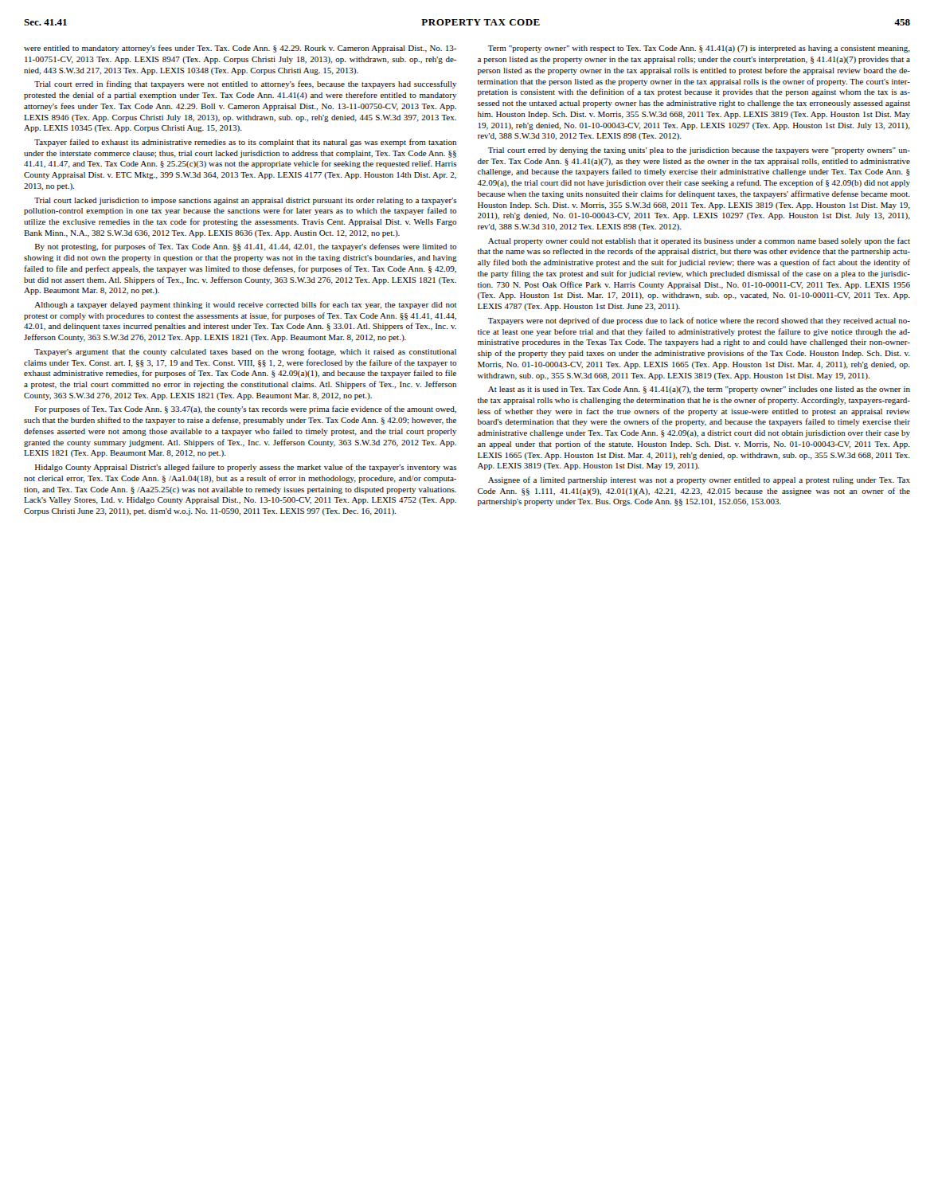Sec. 41.41 PROPERTY TAX CODE 458
were entitled to mandatory attorney's fees under Tex. Tax. Code Ann. § 42.29. Rourk v. Cameron Appraisal Dist., No. 13-11-00751-CV, 2013 Tex. App. LEXIS 8947 (Tex. App. Corpus Christi July 18, 2013), op. withdrawn, sub. op., reh'g denied, 443 S.W.3d 217, 2013 Tex. App. LEXIS 10348 (Tex. App. Corpus Christi Aug. 15, 2013).
Trial court erred in finding that taxpayers were not entitled to attorney's fees, because the taxpayers had successfully protested the denial of a partial exemption under Tex. Tax Code Ann. 41.41(4) and were therefore entitled to mandatory attorney's fees under Tex. Tax Code Ann. 42.29. Boll v. Cameron Appraisal Dist., No. 13-11-00750-CV, 2013 Tex. App. LEXIS 8946 (Tex. App. Corpus Christi July 18, 2013), op. withdrawn, sub. op., reh'g denied, 445 S.W.3d 397, 2013 Tex. App. LEXIS 10345 (Tex. App. Corpus Christi Aug. 15, 2013).
Taxpayer failed to exhaust its administrative remedies as to its complaint that its natural gas was exempt from taxation under the interstate commerce clause; thus, trial court lacked jurisdiction to address that complaint, Tex. Tax Code Ann. §§ 41.41, 41.47, and Tex. Tax Code Ann. § 25.25(c)(3) was not the appropriate vehicle for seeking the requested relief. Harris County Appraisal Dist. v. ETC Mktg., 399 S.W.3d 364, 2013 Tex. App. LEXIS 4177 (Tex. App. Houston 14th Dist. Apr. 2, 2013, no pet.).
Trial court lacked jurisdiction to impose sanctions against an appraisal district pursuant its order relating to a taxpayer's pollution-control exemption in one tax year because the sanctions were for later years as to which the taxpayer failed to utilize the exclusive remedies in the tax code for protesting the assessments. Travis Cent. Appraisal Dist. v. Wells Fargo Bank Minn., N.A., 382 S.W.3d 636, 2012 Tex. App. LEXIS 8636 (Tex. App. Austin Oct. 12, 2012, no pet.).
By not protesting, for purposes of Tex. Tax Code Ann. §§ 41.41, 41.44, 42.01, the taxpayer's defenses were limited to showing it did not own the property in question or that the property was not in the taxing district's boundaries, and having failed to file and perfect appeals, the taxpayer was limited to those defenses, for purposes of Tex. Tax Code Ann. § 42.09, but did not assert them. Atl. Shippers of Tex., Inc. v. Jefferson County, 363 S.W.3d 276, 2012 Tex. App. LEXIS 1821 (Tex. App. Beaumont Mar. 8, 2012, no pet.).
Although a taxpayer delayed payment thinking it would receive corrected bills for each tax year, the taxpayer did not protest or comply with procedures to contest the assessments at issue, for purposes of Tex. Tax Code Ann. §§ 41.41, 41.44, 42.01, and delinquent taxes incurred penalties and interest under Tex. Tax Code Ann. § 33.01. Atl. Shippers of Tex., Inc. v. Jefferson County, 363 S.W.3d 276, 2012 Tex. App. LEXIS 1821 (Tex. App. Beaumont Mar. 8, 2012, no pet.).
Taxpayer's argument that the county calculated taxes based on the wrong footage, which it raised as constitutional claims under Tex. Const. art. I, §§ 3, 17, 19 and Tex. Const. VIII, §§ 1, 2, were foreclosed by the failure of the taxpayer to exhaust administrative remedies, for purposes of Tex. Tax Code Ann. § 42.09(a)(1), and because the taxpayer failed to file a protest, the trial court committed no error in rejecting the constitutional claims. Atl. Shippers of Tex., Inc. v. Jefferson County, 363 S.W.3d 276, 2012 Tex. App. LEXIS 1821 (Tex. App. Beaumont Mar. 8, 2012, no pet.).
For purposes of Tex. Tax Code Ann. § 33.47(a), the county's tax records were prima facie evidence of the amount owed, such that the burden shifted to the taxpayer to raise a defense, presumably under Tex. Tax Code Ann. § 42.09; however, the defenses asserted were not among those available to a taxpayer who failed to timely protest, and the trial court properly granted the county summary judgment. Atl. Shippers of Tex., Inc. v. Jefferson County, 363 S.W.3d 276, 2012 Tex. App. LEXIS 1821 (Tex. App. Beaumont Mar. 8, 2012, no pet.).
Hidalgo County Appraisal District's alleged failure to properly assess the market value of the taxpayer's inventory was not clerical error, Tex. Tax Code Ann. § /Aa1.04(18), but as a result of error in methodology, procedure, and/or computation, and Tex. Tax Code Ann. § /Aa25.25(c) was not available to remedy issues pertaining to disputed property valuations. Lack's Valley Stores, Ltd. v. Hidalgo County Appraisal Dist., No. 13-10-500-CV, 2011 Tex. App. LEXIS 4752 (Tex. App. Corpus Christi June 23, 2011), pet. dism'd w.o.j. No. 11-0590, 2011 Tex. LEXIS 997 (Tex. Dec. 16, 2011).
Term "property owner" with respect to Tex. Tax Code Ann. § 41.41(a) (7) is interpreted as having a consistent meaning, a person listed as the property owner in the tax appraisal rolls; under the court's interpretation, § 41.41(a)(7) provides that a person listed as the property owner in the tax appraisal rolls is entitled to protest before the appraisal review board the determination that the person listed as the property owner in the tax appraisal rolls is the owner of property. The court's interpretation is consistent with the definition of a tax protest because it provides that the person against whom the tax is assessed not the untaxed actual property owner has the administrative right to challenge the tax erroneously assessed against him. Houston Indep. Sch. Dist. v. Morris, 355 S.W.3d 668, 2011 Tex. App. LEXIS 3819 (Tex. App. Houston 1st Dist. May 19, 2011), reh'g denied, No. 01-10-00043-CV, 2011 Tex. App. LEXIS 10297 (Tex. App. Houston 1st Dist. July 13, 2011), rev'd, 388 S.W.3d 310, 2012 Tex. LEXIS 898 (Tex. 2012).
Trial court erred by denying the taxing units' plea to the jurisdiction because the taxpayers were "property owners" under Tex. Tax Code Ann. § 41.41(a)(7), as they were listed as the owner in the tax appraisal rolls, entitled to administrative challenge, and because the taxpayers failed to timely exercise their administrative challenge under Tex. Tax Code Ann. § 42.09(a), the trial court did not have jurisdiction over their case seeking a refund. The exception of § 42.09(b) did not apply because when the taxing units nonsuited their claims for delinquent taxes, the taxpayers' affirmative defense became moot. Houston Indep. Sch. Dist. v. Morris, 355 S.W.3d 668, 2011 Tex. App. LEXIS 3819 (Tex. App. Houston 1st Dist. May 19, 2011), reh'g denied, No. 01-10-00043-CV, 2011 Tex. App. LEXIS 10297 (Tex. App. Houston 1st Dist. July 13, 2011), rev'd, 388 S.W.3d 310, 2012 Tex. LEXIS 898 (Tex. 2012).
Actual property owner could not establish that it operated its business under a common name based solely upon the fact that the name was so reflected in the records of the appraisal district, but there was other evidence that the partnership actually filed both the administrative protest and the suit for judicial review; there was a question of fact about the identity of the party filing the tax protest and suit for judicial review, which precluded dismissal of the case on a plea to the jurisdiction. 730 N. Post Oak Office Park v. Harris County Appraisal Dist., No. 01-10-00011-CV, 2011 Tex. App. LEXIS 1956 (Tex. App. Houston 1st Dist. Mar. 17, 2011), op. withdrawn, sub. op., vacated, No. 01-10-00011-CV, 2011 Tex. App. LEXIS 4787 (Tex. App. Houston 1st Dist. June 23, 2011).
Taxpayers were not deprived of due process due to lack of notice where the record showed that they received actual notice at least one year before trial and that they failed to administratively protest the failure to give notice through the administrative procedures in the Texas Tax Code. The taxpayers had a right to and could have challenged their non-ownership of the property they paid taxes on under the administrative provisions of the Tax Code. Houston Indep. Sch. Dist. v. Morris, No. 01-10-00043-CV, 2011 Tex. App. LEXIS 1665 (Tex. App. Houston 1st Dist. Mar. 4, 2011), reh'g denied, op. withdrawn, sub. op., 355 S.W.3d 668, 2011 Tex. App. LEXIS 3819 (Tex. App. Houston 1st Dist. May 19, 2011).
At least as it is used in Tex. Tax Code Ann. § 41.41(a)(7), the term "property owner" includes one listed as the owner in the tax appraisal rolls who is challenging the determination that he is the owner of property. Accordingly, taxpayers-regardless of whether they were in fact the true owners of the property at issue-were entitled to protest an appraisal review board's determination that they were the owners of the property, and because the taxpayers failed to timely exercise their administrative challenge under Tex. Tax Code Ann. § 42.09(a), a district court did not obtain jurisdiction over their case by an appeal under that portion of the statute. Houston Indep. Sch. Dist. v. Morris, No. 01-10-00043-CV, 2011 Tex. App. LEXIS 1665 (Tex. App. Houston 1st Dist. Mar. 4, 2011), reh'g denied, op. withdrawn, sub. op., 355 S.W.3d 668, 2011 Tex. App. LEXIS 3819 (Tex. App. Houston 1st Dist. May 19, 2011).
Assignee of a limited partnership interest was not a property owner entitled to appeal a protest ruling under Tex. Tax Code Ann. §§ 1.111, 41.41(a)(9), 42.01(1)(A), 42.21, 42.23, 42.015 because the assignee was not an owner of the partnership's property under Tex. Bus. Orgs. Code Ann. §§ 152.101, 152.056, 153.003.